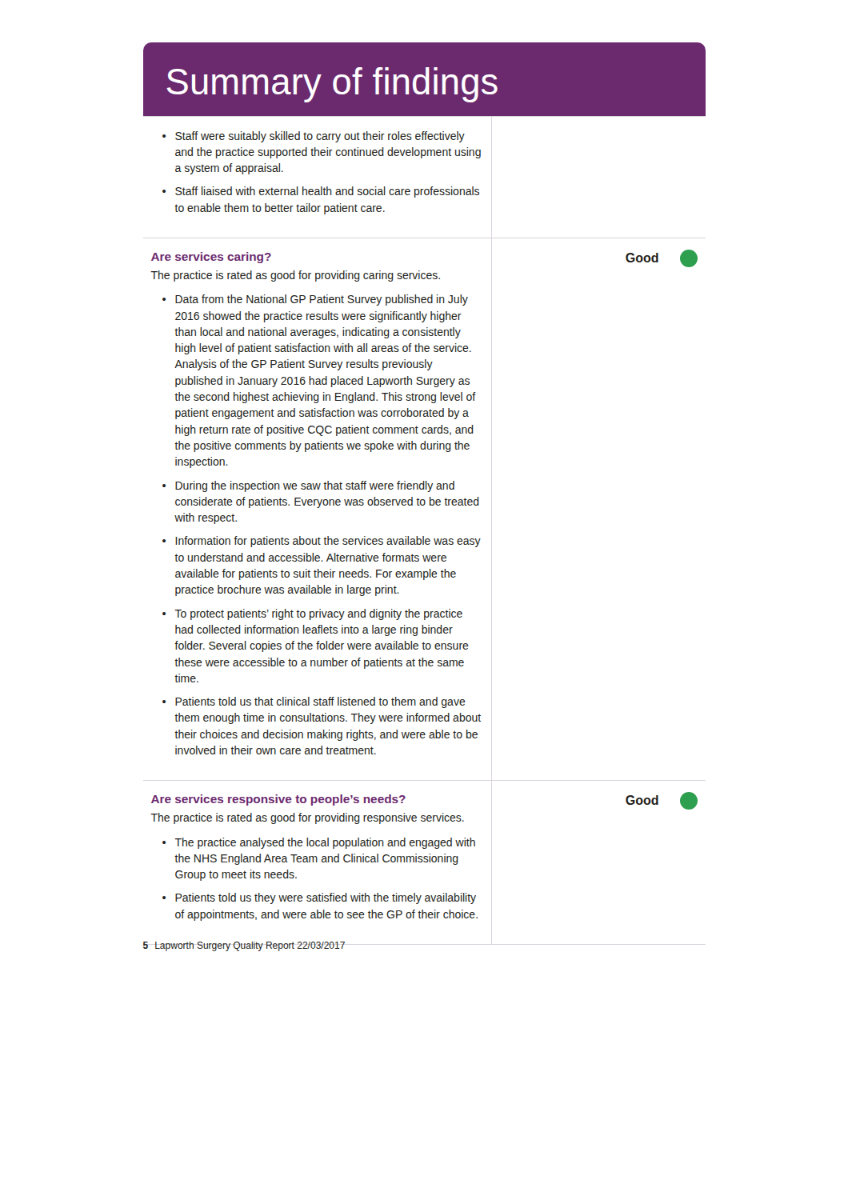Summary of findings
| Staff were suitably skilled to carry out their roles effectively and the practice supported their continued development using a system of appraisal. Staff liaised with external health and social care professionals to enable them to better tailor patient care. | |
| Are services caring? The practice is rated as good for providing caring services. Data from the National GP Patient Survey published in July 2016 showed the practice results were significantly higher than local and national averages, indicating a consistently high level of patient satisfaction with all areas of the service. Analysis of the GP Patient Survey results previously published in January 2016 had placed Lapworth Surgery as the second highest achieving in England. This strong level of patient engagement and satisfaction was corroborated by a high return rate of positive CQC patient comment cards, and the positive comments by patients we spoke with during the inspection. During the inspection we saw that staff were friendly and considerate of patients. Everyone was observed to be treated with respect. Information for patients about the services available was easy to understand and accessible. Alternative formats were available for patients to suit their needs. For example the practice brochure was available in large print. To protect patients’ right to privacy and dignity the practice had collected information leaflets into a large ring binder folder. Several copies of the folder were available to ensure these were accessible to a number of patients at the same time. Patients told us that clinical staff listened to them and gave them enough time in consultations. They were informed about their choices and decision making rights, and were able to be involved in their own care and treatment. | Good |
| Are services responsive to people’s needs? The practice is rated as good for providing responsive services. The practice analysed the local population and engaged with the NHS England Area Team and Clinical Commissioning Group to meet its needs. Patients told us they were satisfied with the timely availability of appointments, and were able to see the GP of their choice. | Good |
5 Lapworth Surgery Quality Report 22/03/2017